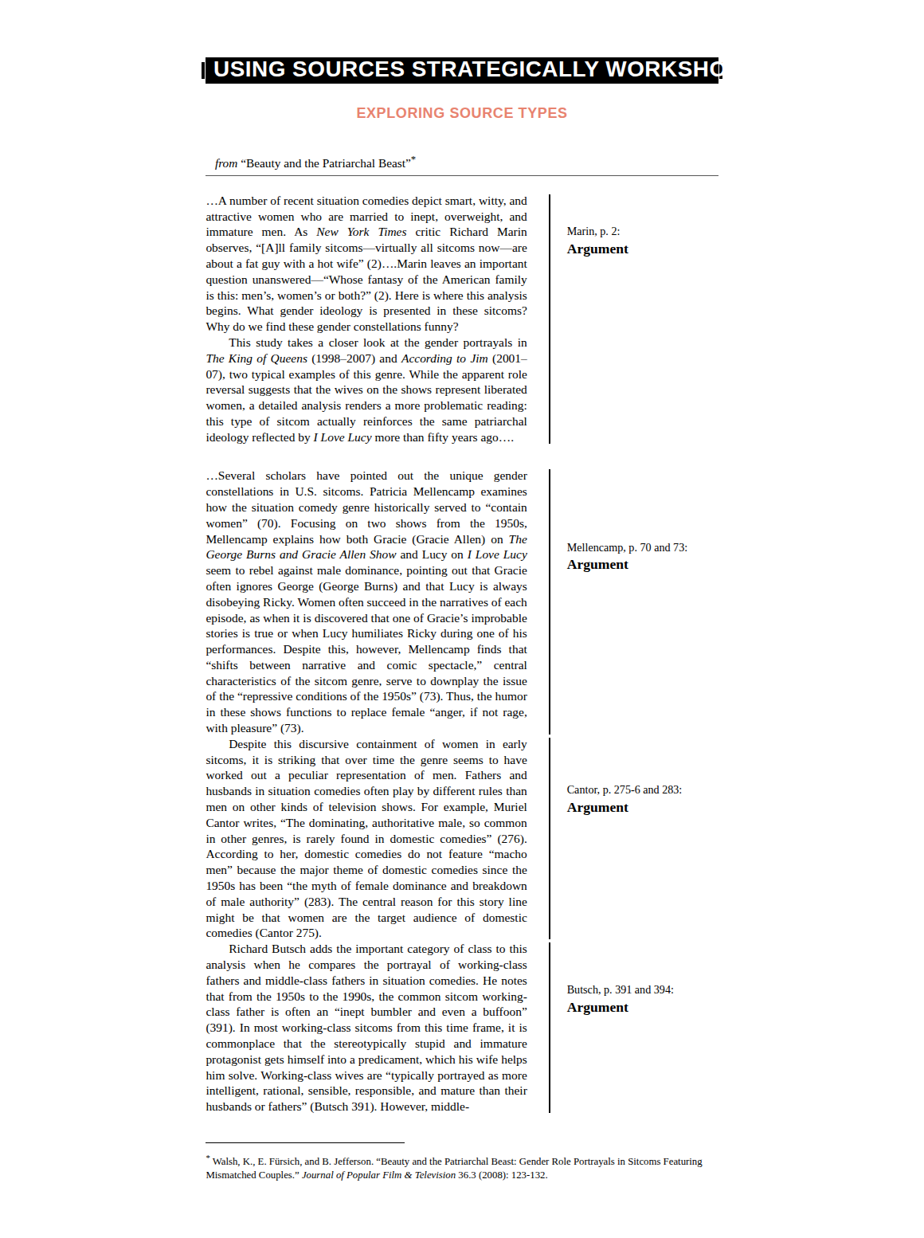USING SOURCES STRATEGICALLY WORKSHOP
EXPLORING SOURCE TYPES
from “Beauty and the Patriarchal Beast”*
…A number of recent situation comedies depict smart, witty, and attractive women who are married to inept, overweight, and immature men. As New York Times critic Richard Marin observes, “[A]ll family sitcoms—virtually all sitcoms now—are about a fat guy with a hot wife” (2)….Marin leaves an important question unanswered—“Whose fantasy of the American family is this: men’s, women’s or both?” (2). Here is where this analysis begins. What gender ideology is presented in these sitcoms? Why do we find these gender constellations funny?
This study takes a closer look at the gender portrayals in The King of Queens (1998–2007) and According to Jim (2001–07), two typical examples of this genre. While the apparent role reversal suggests that the wives on the shows represent liberated women, a detailed analysis renders a more problematic reading: this type of sitcom actually reinforces the same patriarchal ideology reflected by I Love Lucy more than fifty years ago….
Marin, p. 2:
Argument
…Several scholars have pointed out the unique gender constellations in U.S. sitcoms. Patricia Mellencamp examines how the situation comedy genre historically served to “contain women” (70). Focusing on two shows from the 1950s, Mellencamp explains how both Gracie (Gracie Allen) on The George Burns and Gracie Allen Show and Lucy on I Love Lucy seem to rebel against male dominance, pointing out that Gracie often ignores George (George Burns) and that Lucy is always disobeying Ricky. Women often succeed in the narratives of each episode, as when it is discovered that one of Gracie’s improbable stories is true or when Lucy humiliates Ricky during one of his performances. Despite this, however, Mellencamp finds that “shifts between narrative and comic spectacle,” central characteristics of the sitcom genre, serve to downplay the issue of the “repressive conditions of the 1950s” (73). Thus, the humor in these shows functions to replace female “anger, if not rage, with pleasure” (73).
Mellencamp, p. 70 and 73:
Argument
Despite this discursive containment of women in early sitcoms, it is striking that over time the genre seems to have worked out a peculiar representation of men. Fathers and husbands in situation comedies often play by different rules than men on other kinds of television shows. For example, Muriel Cantor writes, “The dominating, authoritative male, so common in other genres, is rarely found in domestic comedies” (276). According to her, domestic comedies do not feature “macho men” because the major theme of domestic comedies since the 1950s has been “the myth of female dominance and breakdown of male authority” (283). The central reason for this story line might be that women are the target audience of domestic comedies (Cantor 275).
Cantor, p. 275-6 and 283:
Argument
Richard Butsch adds the important category of class to this analysis when he compares the portrayal of working-class fathers and middle-class fathers in situation comedies. He notes that from the 1950s to the 1990s, the common sitcom working-class father is often an “inept bumbler and even a buffoon” (391). In most working-class sitcoms from this time frame, it is commonplace that the stereotypically stupid and immature protagonist gets himself into a predicament, which his wife helps him solve. Working-class wives are “typically portrayed as more intelligent, rational, sensible, responsible, and mature than their husbands or fathers” (Butsch 391). However, middle-
Butsch, p. 391 and 394:
Argument
* Walsh, K., E. Fürsich, and B. Jefferson. “Beauty and the Patriarchal Beast: Gender Role Portrayals in Sitcoms Featuring Mismatched Couples.” Journal of Popular Film & Television 36.3 (2008): 123-132.